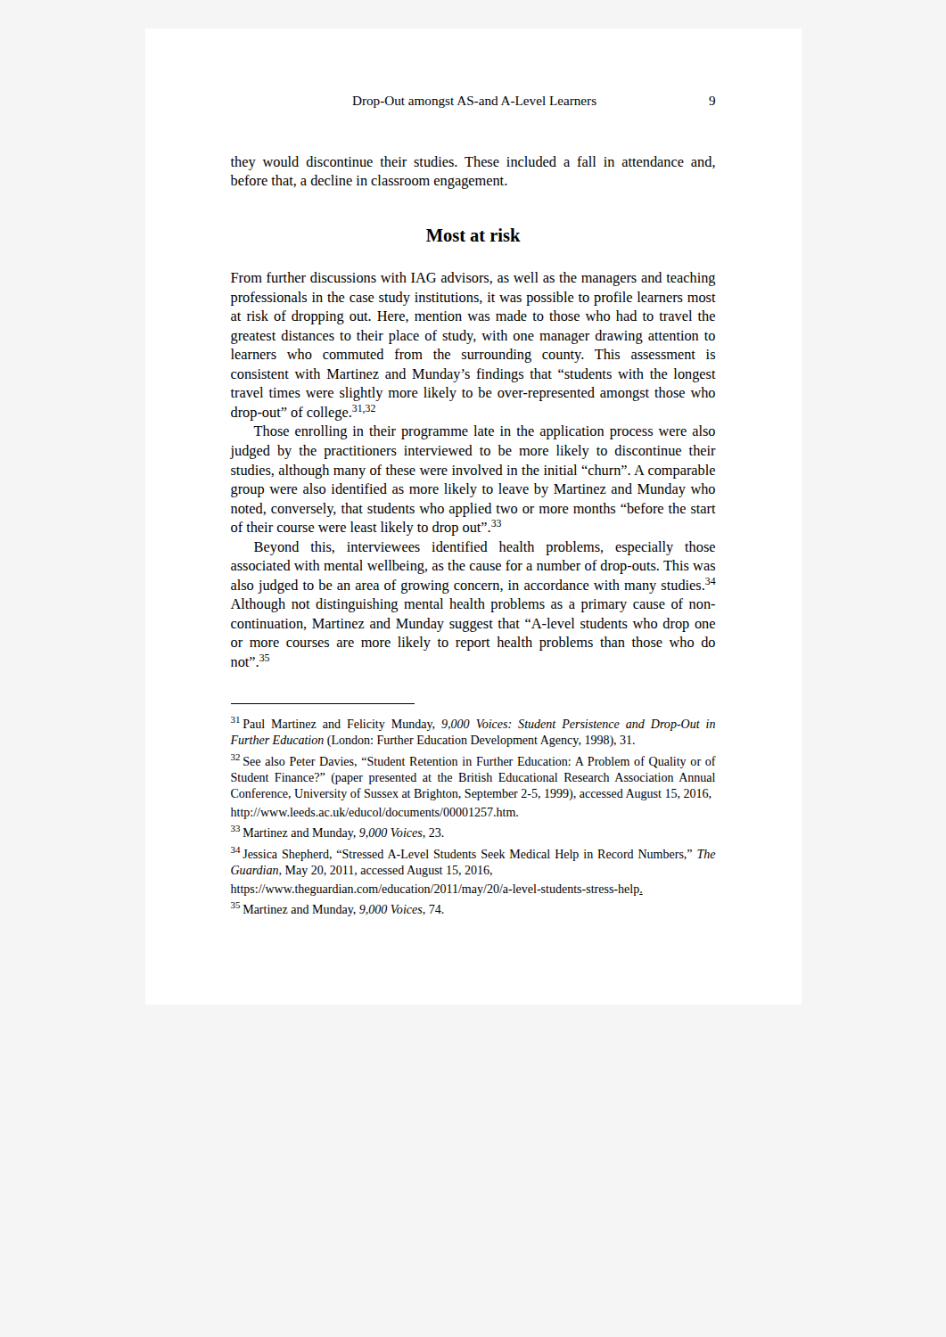Drop-Out amongst AS-and A-Level Learners 9
they would discontinue their studies. These included a fall in attendance and, before that, a decline in classroom engagement.
Most at risk
From further discussions with IAG advisors, as well as the managers and teaching professionals in the case study institutions, it was possible to profile learners most at risk of dropping out. Here, mention was made to those who had to travel the greatest distances to their place of study, with one manager drawing attention to learners who commuted from the surrounding county. This assessment is consistent with Martinez and Munday’s findings that “students with the longest travel times were slightly more likely to be over-represented amongst those who drop-out” of college.31,32
Those enrolling in their programme late in the application process were also judged by the practitioners interviewed to be more likely to discontinue their studies, although many of these were involved in the initial “churn”. A comparable group were also identified as more likely to leave by Martinez and Munday who noted, conversely, that students who applied two or more months “before the start of their course were least likely to drop out”.33
Beyond this, interviewees identified health problems, especially those associated with mental wellbeing, as the cause for a number of drop-outs. This was also judged to be an area of growing concern, in accordance with many studies.34 Although not distinguishing mental health problems as a primary cause of non-continuation, Martinez and Munday suggest that “A-level students who drop one or more courses are more likely to report health problems than those who do not”.35
31 Paul Martinez and Felicity Munday, 9,000 Voices: Student Persistence and Drop-Out in Further Education (London: Further Education Development Agency, 1998), 31.
32 See also Peter Davies, “Student Retention in Further Education: A Problem of Quality or of Student Finance?” (paper presented at the British Educational Research Association Annual Conference, University of Sussex at Brighton, September 2-5, 1999), accessed August 15, 2016,
http://www.leeds.ac.uk/educol/documents/00001257.htm.
33 Martinez and Munday, 9,000 Voices, 23.
34 Jessica Shepherd, “Stressed A-Level Students Seek Medical Help in Record Numbers,” The Guardian, May 20, 2011, accessed August 15, 2016,
https://www.theguardian.com/education/2011/may/20/a-level-students-stress-help.
35 Martinez and Munday, 9,000 Voices, 74.